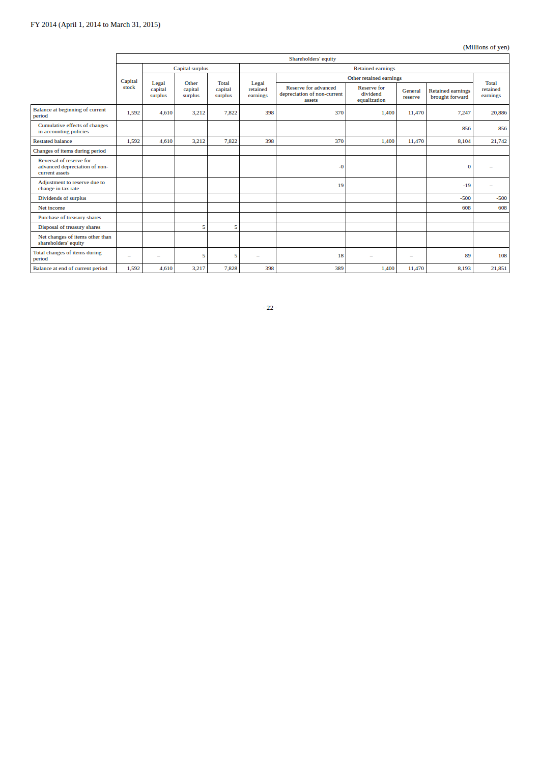FY 2014 (April 1, 2014 to March 31, 2015)
(Millions of yen)
| | Shareholders' equity |
| --- | --- |
| Capital stock | Capital surplus | Retained earnings |
| Legal capital surplus | Other capital surplus | Total capital surplus | Legal retained earnings | Other retained earnings | Total retained earnings |
| Reserve for advanced depreciation of non-current assets | Reserve for dividend equalization | General reserve | Retained earnings brought forward |
| Balance at beginning of current period | 1,592 | 4,610 | 3,212 | 7,822 | 398 | 370 | 1,400 | 11,470 | 7,247 | 20,886 |
| Cumulative effects of changes in accounting policies | | | | | | | | | 856 | 856 |
| Restated balance | 1,592 | 4,610 | 3,212 | 7,822 | 398 | 370 | 1,400 | 11,470 | 8,104 | 21,742 |
| Changes of items during period | | | | | | | | | | |
| Reversal of reserve for advanced depreciation of non-current assets | | | | | | -0 | | | 0 | – |
| Adjustment to reserve due to change in tax rate | | | | | | 19 | | | -19 | – |
| Dividends of surplus | | | | | | | | | -500 | -500 |
| Net income | | | | | | | | | 608 | 608 |
| Purchase of treasury shares | | | | | | | | | | |
| Disposal of treasury shares | | | 5 | 5 | | | | | | |
| Net changes of items other than shareholders' equity | | | | | | | | | | |
| Total changes of items during period | – | – | 5 | 5 | – | 18 | – | – | 89 | 108 |
| Balance at end of current period | 1,592 | 4,610 | 3,217 | 7,828 | 398 | 389 | 1,400 | 11,470 | 8,193 | 21,851 |
- 22 -